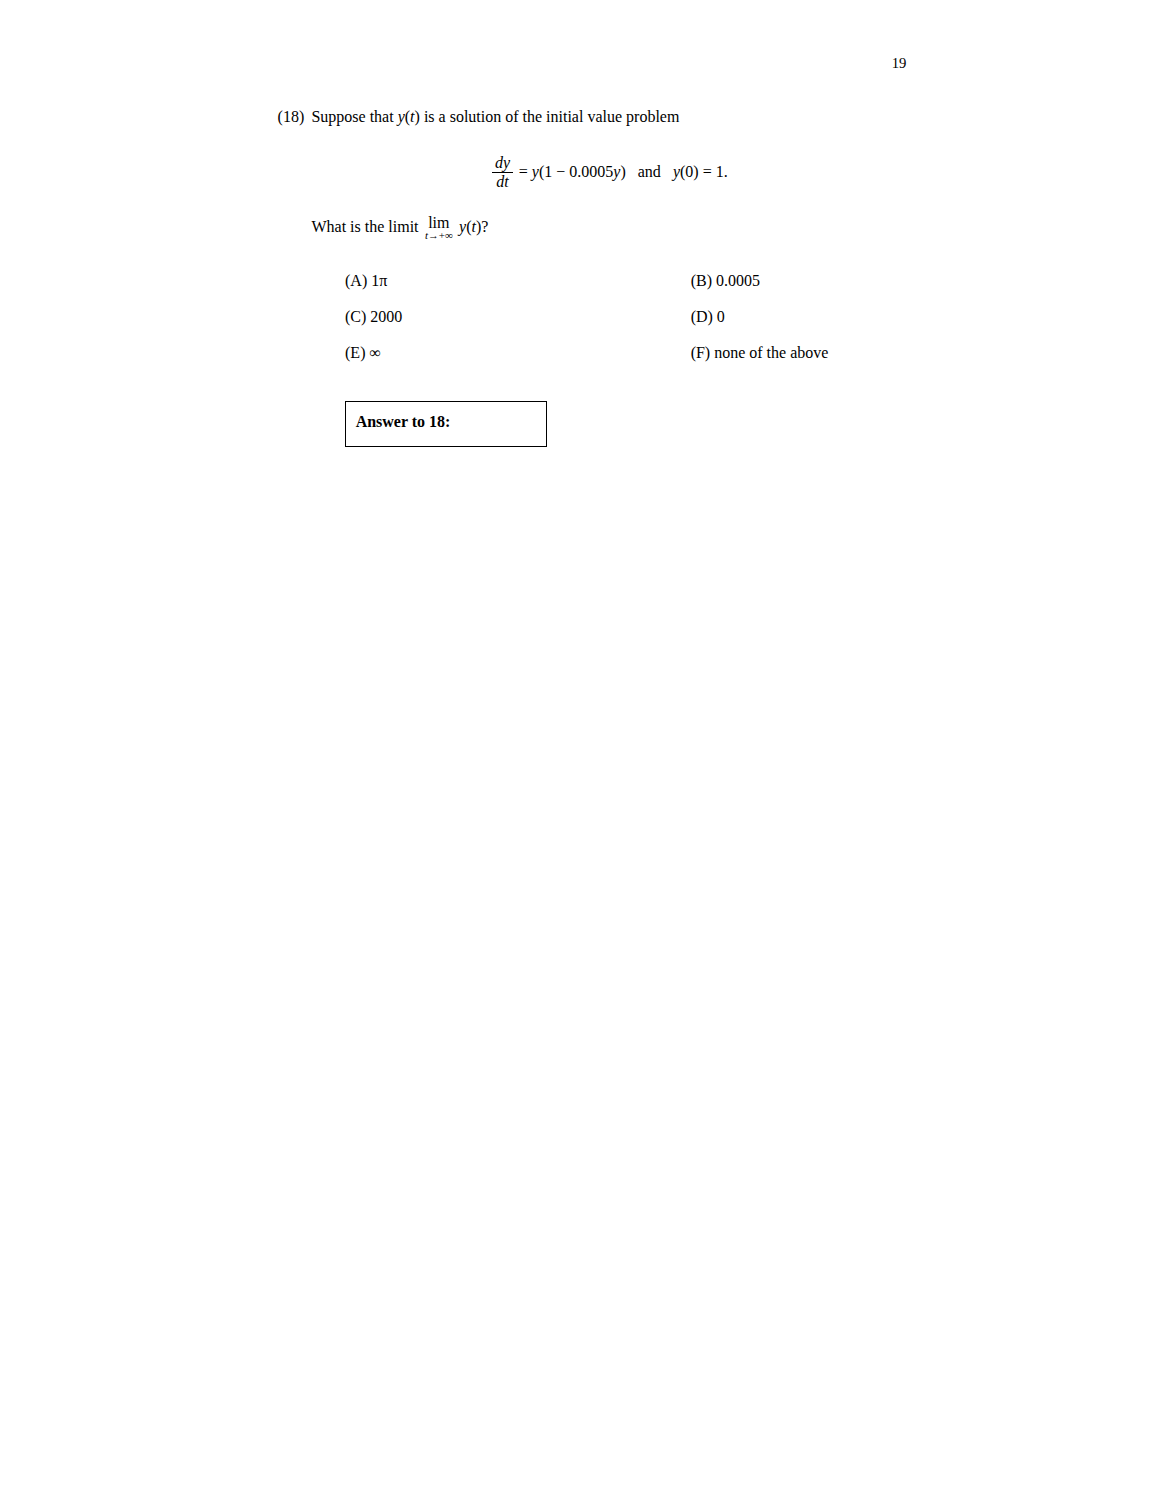19
(18)
Suppose that y(t) is a solution of the initial value problem
dy dt = y(1 − 0.0005y) and y(0) = 1.
What is the limit lim t→+∞ y(t)?
| (A) 1π | (B) 0.0005 |
| (C) 2000 | (D) 0 |
| (E) ∞ | (F) none of the above |
Answer to 18: